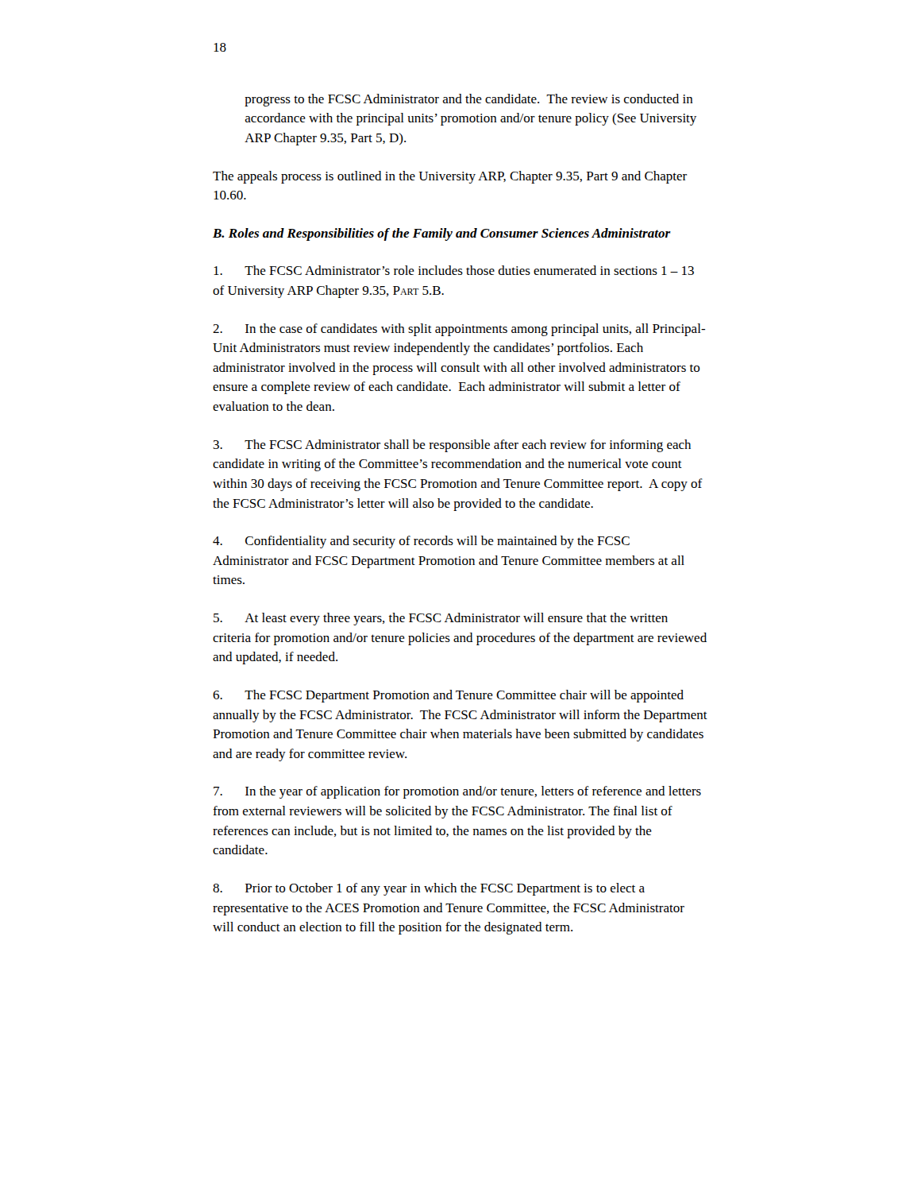18
progress to the FCSC Administrator and the candidate. The review is conducted in accordance with the principal units’ promotion and/or tenure policy (See University ARP Chapter 9.35, Part 5, D).
The appeals process is outlined in the University ARP, Chapter 9.35, Part 9 and Chapter 10.60.
B. Roles and Responsibilities of the Family and Consumer Sciences Administrator
1. The FCSC Administrator’s role includes those duties enumerated in sections 1 – 13 of University ARP Chapter 9.35, Part 5.B.
2. In the case of candidates with split appointments among principal units, all Principal-Unit Administrators must review independently the candidates’ portfolios. Each administrator involved in the process will consult with all other involved administrators to ensure a complete review of each candidate. Each administrator will submit a letter of evaluation to the dean.
3. The FCSC Administrator shall be responsible after each review for informing each candidate in writing of the Committee’s recommendation and the numerical vote count within 30 days of receiving the FCSC Promotion and Tenure Committee report. A copy of the FCSC Administrator’s letter will also be provided to the candidate.
4. Confidentiality and security of records will be maintained by the FCSC Administrator and FCSC Department Promotion and Tenure Committee members at all times.
5. At least every three years, the FCSC Administrator will ensure that the written criteria for promotion and/or tenure policies and procedures of the department are reviewed and updated, if needed.
6. The FCSC Department Promotion and Tenure Committee chair will be appointed annually by the FCSC Administrator. The FCSC Administrator will inform the Department Promotion and Tenure Committee chair when materials have been submitted by candidates and are ready for committee review.
7. In the year of application for promotion and/or tenure, letters of reference and letters from external reviewers will be solicited by the FCSC Administrator. The final list of references can include, but is not limited to, the names on the list provided by the candidate.
8. Prior to October 1 of any year in which the FCSC Department is to elect a representative to the ACES Promotion and Tenure Committee, the FCSC Administrator will conduct an election to fill the position for the designated term.